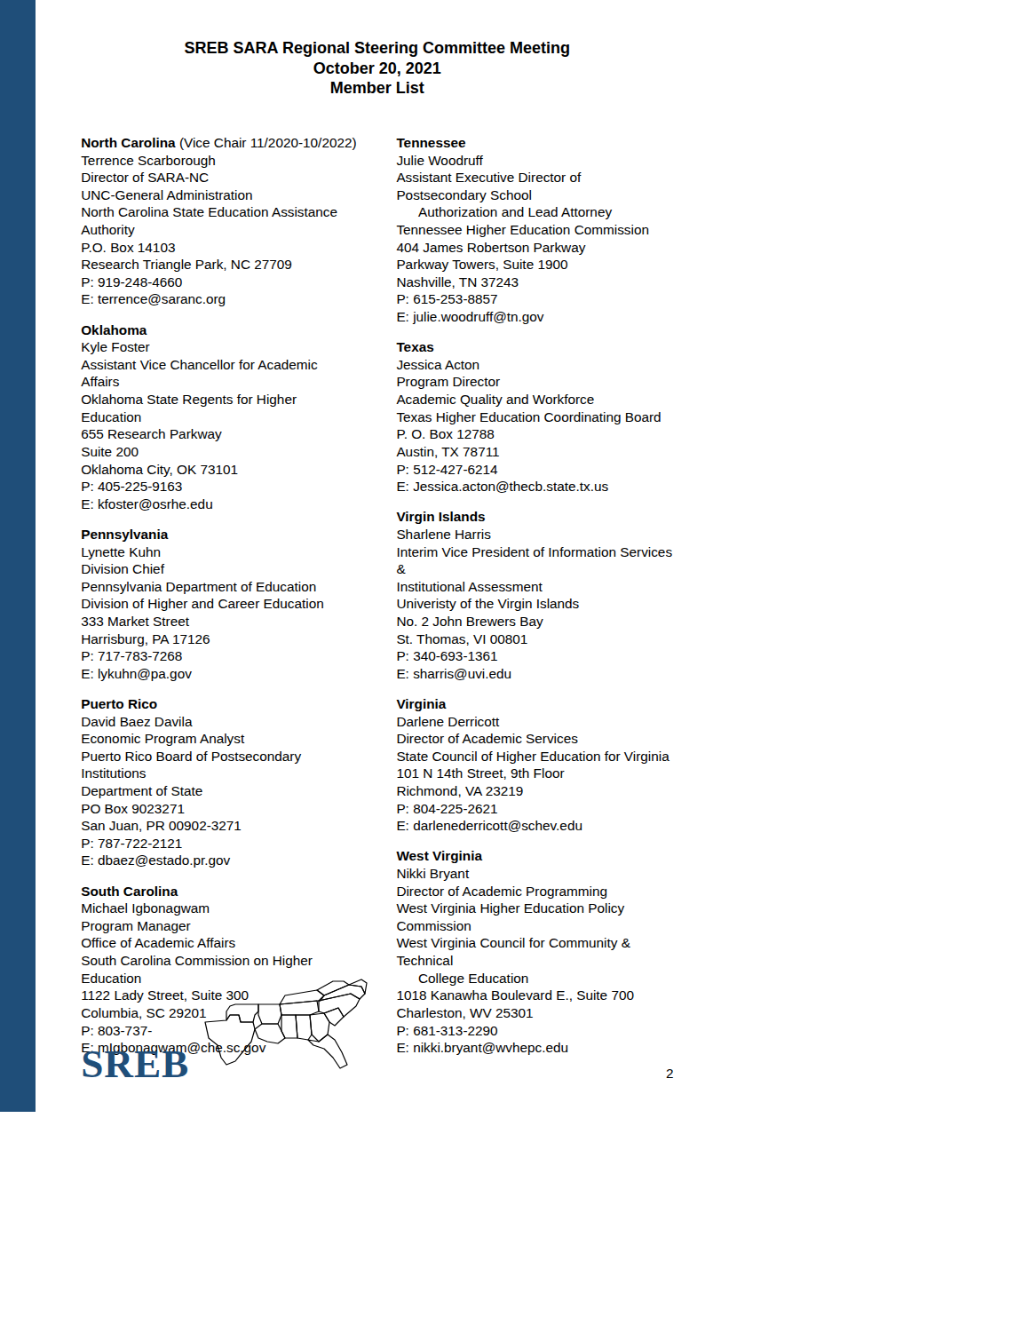SREB SARA Regional Steering Committee Meeting
October 20, 2021
Member List
North Carolina (Vice Chair 11/2020-10/2022)
Terrence Scarborough
Director of SARA-NC
UNC-General Administration
North Carolina State Education Assistance Authority
P.O. Box 14103
Research Triangle Park, NC 27709
P: 919-248-4660
E: terrence@saranc.org
Oklahoma
Kyle Foster
Assistant Vice Chancellor for Academic Affairs
Oklahoma State Regents for Higher Education
655 Research Parkway
Suite 200
Oklahoma City, OK 73101
P: 405-225-9163
E: kfoster@osrhe.edu
Pennsylvania
Lynette Kuhn
Division Chief
Pennsylvania Department of Education
Division of Higher and Career Education
333 Market Street
Harrisburg, PA 17126
P: 717-783-7268
E: lykuhn@pa.gov
Puerto Rico
David Baez Davila
Economic Program Analyst
Puerto Rico Board of Postsecondary Institutions
Department of State
PO Box 9023271
San Juan, PR 00902-3271
P: 787-722-2121
E: dbaez@estado.pr.gov
South Carolina
Michael Igbonagwam
Program Manager
Office of Academic Affairs
South Carolina Commission on Higher Education
1122 Lady Street, Suite 300
Columbia, SC 29201
P: 803-737-
E: mIgbonagwam@che.sc.gov
Tennessee
Julie Woodruff
Assistant Executive Director of Postsecondary School
Authorization and Lead Attorney
Tennessee Higher Education Commission
404 James Robertson Parkway
Parkway Towers, Suite 1900
Nashville, TN 37243
P: 615-253-8857
E: julie.woodruff@tn.gov
Texas
Jessica Acton
Program Director
Academic Quality and Workforce
Texas Higher Education Coordinating Board
P. O. Box 12788
Austin, TX 78711
P: 512-427-6214
E: Jessica.acton@thecb.state.tx.us
Virgin Islands
Sharlene Harris
Interim Vice President of Information Services &
Institutional Assessment
Univeristy of the Virgin Islands
No. 2 John Brewers Bay
St. Thomas, VI 00801
P: 340-693-1361
E: sharris@uvi.edu
Virginia
Darlene Derricott
Director of Academic Services
State Council of Higher Education for Virginia
101 N 14th Street, 9th Floor
Richmond, VA 23219
P: 804-225-2621
E: darlenederricott@schev.edu
West Virginia
Nikki Bryant
Director of Academic Programming
West Virginia Higher Education Policy Commission
West Virginia Council for Community & Technical
College Education
1018 Kanawha Boulevard E., Suite 700
Charleston, WV 25301
P: 681-313-2290
E: nikki.bryant@wvhepc.edu
SREB
2